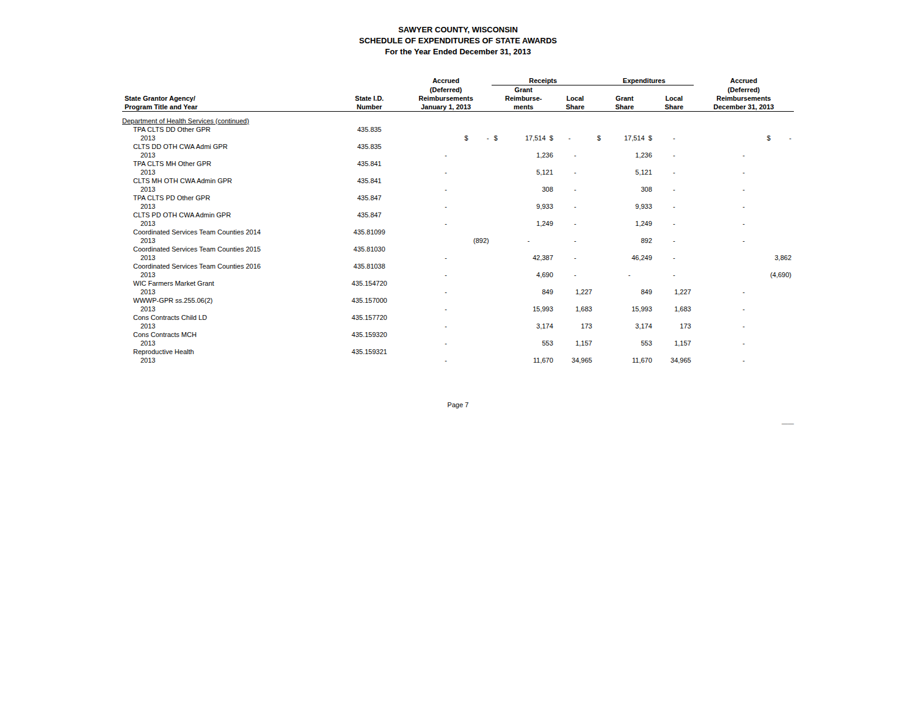SAWYER COUNTY, WISCONSIN
SCHEDULE OF EXPENDITURES OF STATE AWARDS
For the Year Ended December 31, 2013
| | | Accrued | Receipts | Expenditures | Accrued |
| --- | --- | --- | --- | --- | --- |
| | | (Deferred) | Grant | | | | (Deferred) |
| State Grantor Agency/ | State I.D. | Reimbursements | Reimburse- | Local | Grant | Local | Reimbursements |
| Program Title and Year | Number | January 1, 2013 | ments | Share | Share | Share | December 31, 2013 |
| Department of Health Services (continued) | | | | | | | | | |
| TPA CLTS DD Other GPR | 435.835 | | | | | | | | |
| 2013 | | $ - | $ | 17,514 $ | - | $ | 17,514 $ | - | $ - |
| CLTS DD OTH CWA Admi GPR | 435.835 | | | | | | | | |
| 2013 | | - | | 1,236 | - | | 1,236 | - | - |
| TPA CLTS MH Other GPR | 435.841 | | | | | | | | |
| 2013 | | - | | 5,121 | - | | 5,121 | - | - |
| CLTS MH OTH CWA Admin GPR | 435.841 | | | | | | | | |
| 2013 | | - | | 308 | - | | 308 | - | - |
| TPA CLTS PD Other GPR | 435.847 | | | | | | | | |
| 2013 | | - | | 9,933 | - | | 9,933 | - | - |
| CLTS PD OTH CWA Admin GPR | 435.847 | | | | | | | | |
| 2013 | | - | | 1,249 | - | | 1,249 | - | - |
| Coordinated Services Team Counties 2014 | 435.81099 | | | | | | | | |
| 2013 | | (892) | | - | - | | 892 | - | - |
| Coordinated Services Team Counties 2015 | 435.81030 | | | | | | | | |
| 2013 | | - | | 42,387 | - | | 46,249 | - | 3,862 |
| Coordinated Services Team Counties 2016 | 435.81038 | | | | | | | | |
| 2013 | | - | | 4,690 | - | | - | - | (4,690) |
| WIC Farmers Market Grant | 435.154720 | | | | | | | | |
| 2013 | | - | | 849 | 1,227 | | 849 | 1,227 | - |
| WWWP-GPR ss.255.06(2) | 435.157000 | | | | | | | | |
| 2013 | | - | | 15,993 | 1,683 | | 15,993 | 1,683 | - |
| Cons Contracts Child LD | 435.157720 | | | | | | | | |
| 2013 | | - | | 3,174 | 173 | | 3,174 | 173 | - |
| Cons Contracts MCH | 435.159320 | | | | | | | | |
| 2013 | | - | | 553 | 1,157 | | 553 | 1,157 | - |
| Reproductive Health | 435.159321 | | | | | | | | |
| 2013 | | - | | 11,670 | 34,965 | | 11,670 | 34,965 | - |
Page 7
——